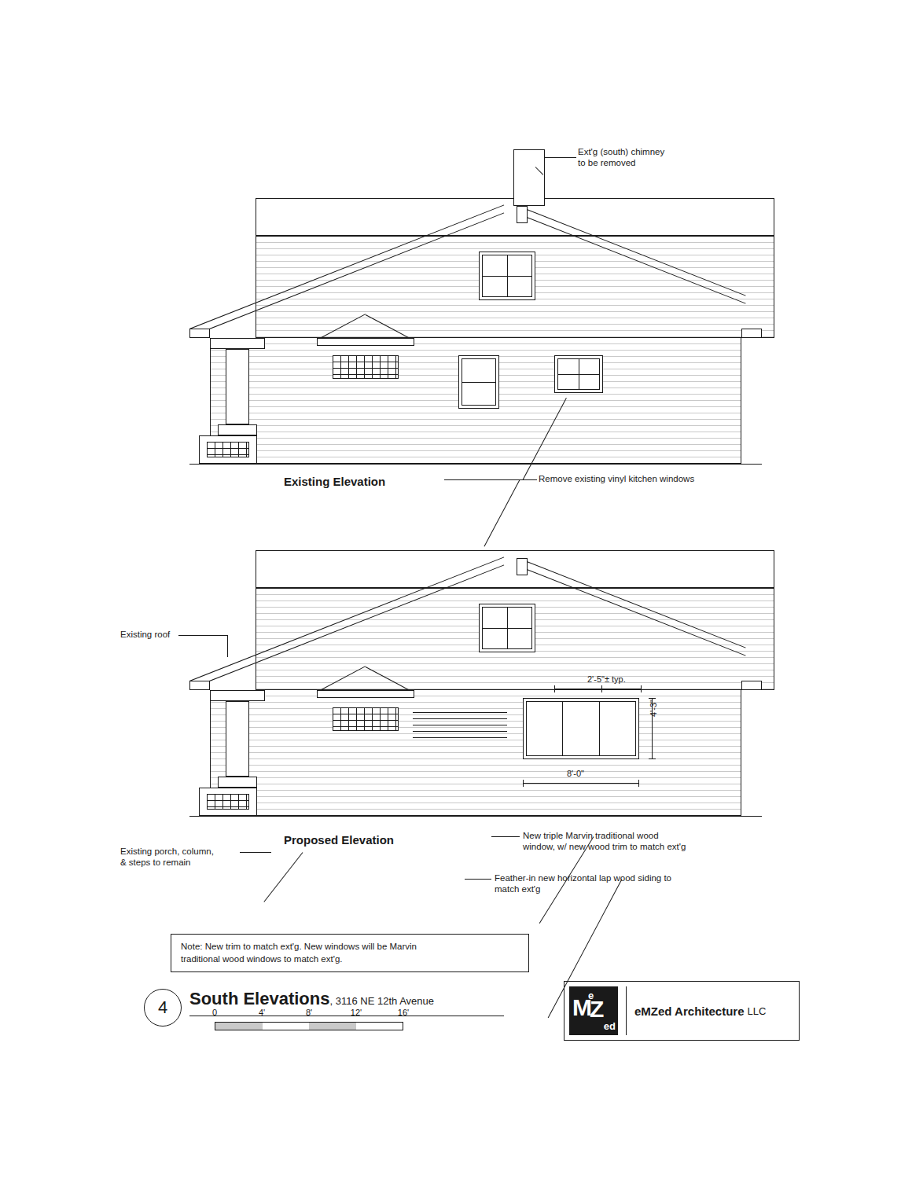EXISTING ELEVATION
Ext'g (south) chimney
to be removed
Existing Elevation
Remove existing vinyl kitchen windows
PROPOSED ELEVATION
Existing roof
Proposed Elevation
Existing porch, column,
& steps to remain
New triple Marvin traditional wood
window, w/ new wood trim to match ext'g
Feather-in new horizontal lap wood siding to
match ext'g
2'-5"± typ.
4'-3"
8'-0"
NOTE BOX
Note: New trim to match ext'g. New windows will be Marvin
traditional wood windows to match ext'g.
TITLE BLOCK
4
South Elevations, 3116 NE 12th Avenue
0 4' 8' 12' 16'
LOGO
e M Z ed
eMZed Architecture LLC